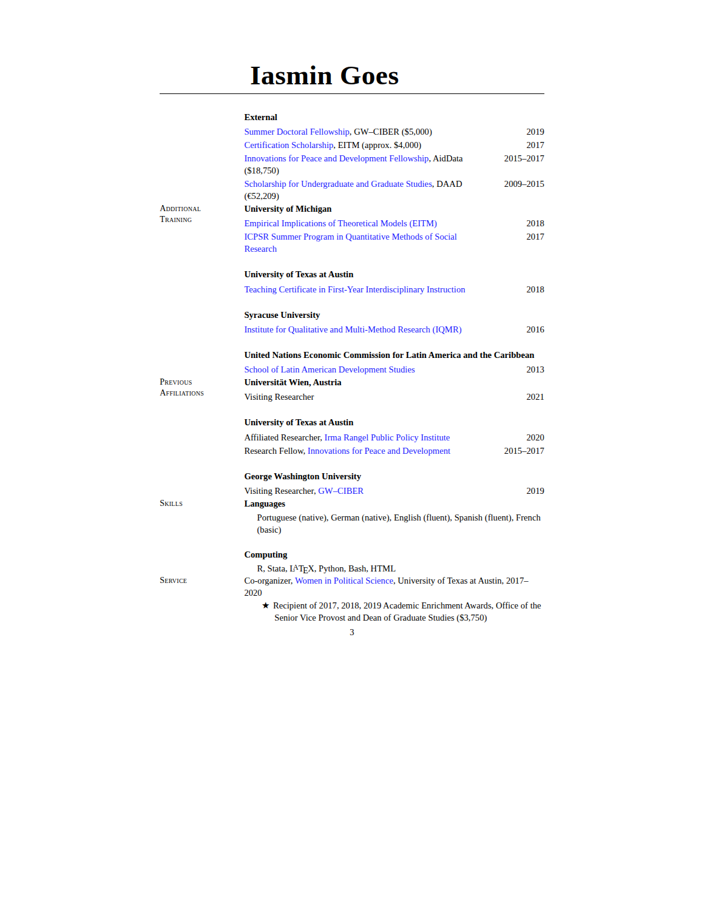Iasmin Goes
| | External / Summer Doctoral Fellowship , GW–CIBER ($5,000) / 2019 / / Certification Scholarship , EITM (approx. $4,000) / 2017 / / Innovations for Peace and Development Fellowship , AidData ($18,750) / 2015–2017 / / Scholarship for Undergraduate and Graduate Studies , DAAD (€52,209) / 2009–2015 / |
| Additional Training | University of Michigan / Empirical Implications of Theoretical Models (EITM) / 2018 / / ICPSR Summer Program in Quantitative Methods of Social Research / 2017 / University of Texas at Austin / Teaching Certificate in First-Year Interdisciplinary Instruction / 2018 / Syracuse University / Institute for Qualitative and Multi-Method Research (IQMR) / 2016 / United Nations Economic Commission for Latin America and the Caribbean / School of Latin American Development Studies / 2013 / |
| Previous Affiliations | Universität Wien, Austria / Visiting Researcher / 2021 / University of Texas at Austin / Affiliated Researcher, Irma Rangel Public Policy Institute / 2020 / / Research Fellow, Innovations for Peace and Development / 2015–2017 / George Washington University / Visiting Researcher, GW–CIBER / 2019 / |
| Skills | Languages Portuguese (native), German (native), English (fluent), Spanish (fluent), French (basic) Computing R, Stata, L A T E X , Python, Bash, HTML |
| Service | Co-organizer, Women in Political Science , University of Texas at Austin, 2017–2020 ★ Recipient of 2017, 2018, 2019 Academic Enrichment Awards, Office of the Senior Vice Provost and Dean of Graduate Studies ($3,750) |
3